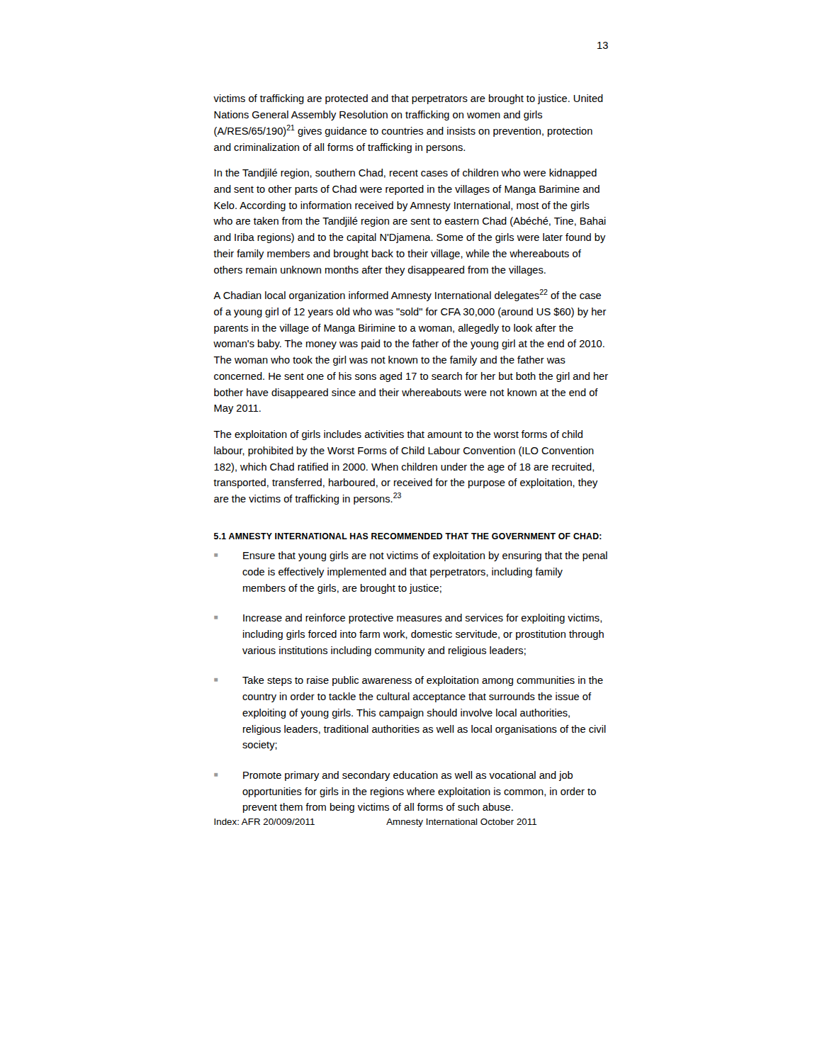13
victims of trafficking are protected and that perpetrators are brought to justice. United Nations General Assembly Resolution on trafficking on women and girls (A/RES/65/190)21 gives guidance to countries and insists on prevention, protection and criminalization of all forms of trafficking in persons.
In the Tandjilé region, southern Chad, recent cases of children who were kidnapped and sent to other parts of Chad were reported in the villages of Manga Barimine and Kelo. According to information received by Amnesty International, most of the girls who are taken from the Tandjilé region are sent to eastern Chad (Abéché, Tine, Bahai and Iriba regions) and to the capital N'Djamena. Some of the girls were later found by their family members and brought back to their village, while the whereabouts of others remain unknown months after they disappeared from the villages.
A Chadian local organization informed Amnesty International delegates22 of the case of a young girl of 12 years old who was "sold" for CFA 30,000 (around US $60) by her parents in the village of Manga Birimine to a woman, allegedly to look after the woman's baby. The money was paid to the father of the young girl at the end of 2010. The woman who took the girl was not known to the family and the father was concerned. He sent one of his sons aged 17 to search for her but both the girl and her bother have disappeared since and their whereabouts were not known at the end of May 2011.
The exploitation of girls includes activities that amount to the worst forms of child labour, prohibited by the Worst Forms of Child Labour Convention (ILO Convention 182), which Chad ratified in 2000. When children under the age of 18 are recruited, transported, transferred, harboured, or received for the purpose of exploitation, they are the victims of trafficking in persons.23
5.1 Amnesty International has recommended that the Government of Chad:
■
Ensure that young girls are not victims of exploitation by ensuring that the penal code is effectively implemented and that perpetrators, including family members of the girls, are brought to justice;
■
Increase and reinforce protective measures and services for exploiting victims, including girls forced into farm work, domestic servitude, or prostitution through various institutions including community and religious leaders;
■
Take steps to raise public awareness of exploitation among communities in the country in order to tackle the cultural acceptance that surrounds the issue of exploiting of young girls. This campaign should involve local authorities, religious leaders, traditional authorities as well as local organisations of the civil society;
■
Promote primary and secondary education as well as vocational and job opportunities for girls in the regions where exploitation is common, in order to prevent them from being victims of all forms of such abuse.
Index: AFR 20/009/2011 Amnesty International October 2011